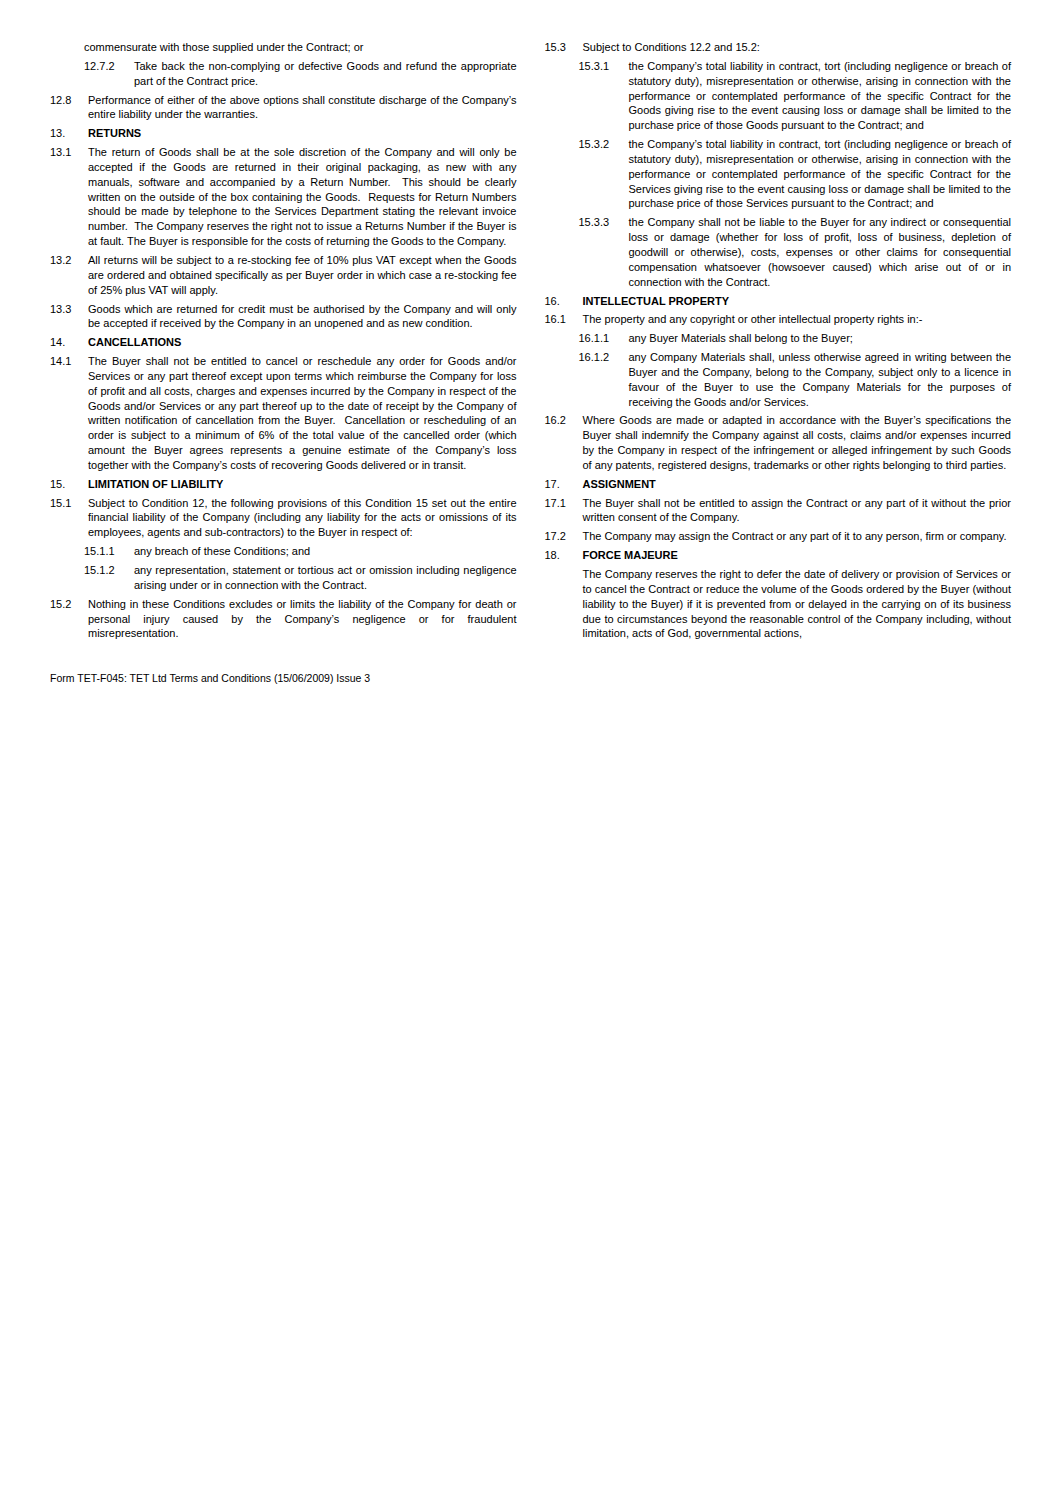commensurate with those supplied under the Contract; or
12.7.2
Take back the non-complying or defective Goods and refund the appropriate part of the Contract price.
12.8
Performance of either of the above options shall constitute discharge of the Company’s entire liability under the warranties.
13.
Returns
13.1
The return of Goods shall be at the sole discretion of the Company and will only be accepted if the Goods are returned in their original packaging, as new with any manuals, software and accompanied by a Return Number. This should be clearly written on the outside of the box containing the Goods. Requests for Return Numbers should be made by telephone to the Services Department stating the relevant invoice number. The Company reserves the right not to issue a Returns Number if the Buyer is at fault. The Buyer is responsible for the costs of returning the Goods to the Company.
13.2
All returns will be subject to a re-stocking fee of 10% plus VAT except when the Goods are ordered and obtained specifically as per Buyer order in which case a re-stocking fee of 25% plus VAT will apply.
13.3
Goods which are returned for credit must be authorised by the Company and will only be accepted if received by the Company in an unopened and as new condition.
14.
Cancellations
14.1
The Buyer shall not be entitled to cancel or reschedule any order for Goods and/or Services or any part thereof except upon terms which reimburse the Company for loss of profit and all costs, charges and expenses incurred by the Company in respect of the Goods and/or Services or any part thereof up to the date of receipt by the Company of written notification of cancellation from the Buyer. Cancellation or rescheduling of an order is subject to a minimum of 6% of the total value of the cancelled order (which amount the Buyer agrees represents a genuine estimate of the Company’s loss together with the Company’s costs of recovering Goods delivered or in transit.
15.
Limitation of Liability
15.1
Subject to Condition 12, the following provisions of this Condition 15 set out the entire financial liability of the Company (including any liability for the acts or omissions of its employees, agents and sub-contractors) to the Buyer in respect of:
15.1.1
any breach of these Conditions; and
15.1.2
any representation, statement or tortious act or omission including negligence arising under or in connection with the Contract.
15.2
Nothing in these Conditions excludes or limits the liability of the Company for death or personal injury caused by the Company’s negligence or for fraudulent misrepresentation.
15.3
Subject to Conditions 12.2 and 15.2:
15.3.1
the Company’s total liability in contract, tort (including negligence or breach of statutory duty), misrepresentation or otherwise, arising in connection with the performance or contemplated performance of the specific Contract for the Goods giving rise to the event causing loss or damage shall be limited to the purchase price of those Goods pursuant to the Contract; and
15.3.2
the Company’s total liability in contract, tort (including negligence or breach of statutory duty), misrepresentation or otherwise, arising in connection with the performance or contemplated performance of the specific Contract for the Services giving rise to the event causing loss or damage shall be limited to the purchase price of those Services pursuant to the Contract; and
15.3.3
the Company shall not be liable to the Buyer for any indirect or consequential loss or damage (whether for loss of profit, loss of business, depletion of goodwill or otherwise), costs, expenses or other claims for consequential compensation whatsoever (howsoever caused) which arise out of or in connection with the Contract.
16.
Intellectual Property
16.1
The property and any copyright or other intellectual property rights in:-
16.1.1
any Buyer Materials shall belong to the Buyer;
16.1.2
any Company Materials shall, unless otherwise agreed in writing between the Buyer and the Company, belong to the Company, subject only to a licence in favour of the Buyer to use the Company Materials for the purposes of receiving the Goods and/or Services.
16.2
Where Goods are made or adapted in accordance with the Buyer’s specifications the Buyer shall indemnify the Company against all costs, claims and/or expenses incurred by the Company in respect of the infringement or alleged infringement by such Goods of any patents, registered designs, trademarks or other rights belonging to third parties.
17.
Assignment
17.1
The Buyer shall not be entitled to assign the Contract or any part of it without the prior written consent of the Company.
17.2
The Company may assign the Contract or any part of it to any person, firm or company.
18.
Force Majeure
The Company reserves the right to defer the date of delivery or provision of Services or to cancel the Contract or reduce the volume of the Goods ordered by the Buyer (without liability to the Buyer) if it is prevented from or delayed in the carrying on of its business due to circumstances beyond the reasonable control of the Company including, without limitation, acts of God, governmental actions,
Form TET-F045: TET Ltd Terms and Conditions (15/06/2009) Issue 3